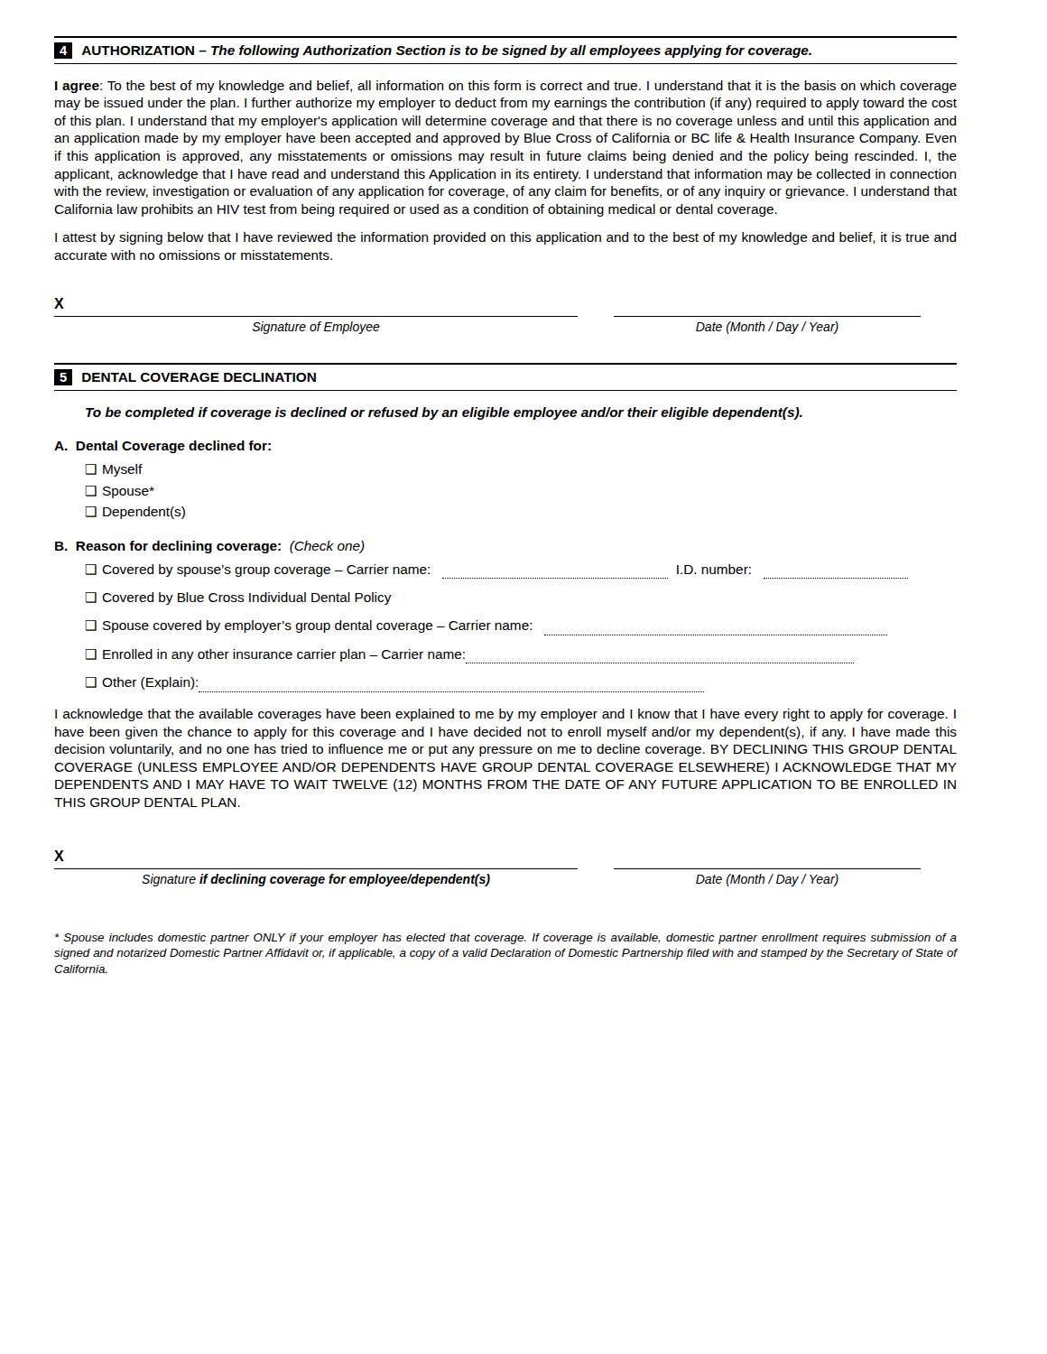4 AUTHORIZATION – The following Authorization Section is to be signed by all employees applying for coverage.
I agree: To the best of my knowledge and belief, all information on this form is correct and true. I understand that it is the basis on which coverage may be issued under the plan. I further authorize my employer to deduct from my earnings the contribution (if any) required to apply toward the cost of this plan. I understand that my employer's application will determine coverage and that there is no coverage unless and until this application and an application made by my employer have been accepted and approved by Blue Cross of California or BC life & Health Insurance Company. Even if this application is approved, any misstatements or omissions may result in future claims being denied and the policy being rescinded. I, the applicant, acknowledge that I have read and understand this Application in its entirety. I understand that information may be collected in connection with the review, investigation or evaluation of any application for coverage, of any claim for benefits, or of any inquiry or grievance. I understand that California law prohibits an HIV test from being required or used as a condition of obtaining medical or dental coverage.
I attest by signing below that I have reviewed the information provided on this application and to the best of my knowledge and belief, it is true and accurate with no omissions or misstatements.
X
Signature of Employee
Date (Month / Day / Year)
5 DENTAL COVERAGE DECLINATION
To be completed if coverage is declined or refused by an eligible employee and/or their eligible dependent(s).
A. Dental Coverage declined for:
Myself
Spouse*
Dependent(s)
B. Reason for declining coverage: (Check one)
Covered by spouse’s group coverage – Carrier name: I.D. number:
Covered by Blue Cross Individual Dental Policy
Spouse covered by employer’s group dental coverage – Carrier name:
Enrolled in any other insurance carrier plan – Carrier name:
Other (Explain):
I acknowledge that the available coverages have been explained to me by my employer and I know that I have every right to apply for coverage. I have been given the chance to apply for this coverage and I have decided not to enroll myself and/or my dependent(s), if any. I have made this decision voluntarily, and no one has tried to influence me or put any pressure on me to decline coverage. By declining this group dental coverage (unless employee and/or dependents have group dental coverage elsewhere) I acknowledge that my dependents and I may have to wait twelve (12) months from the date of any future application to be enrolled in this group dental plan.
X
Signature if declining coverage for employee/dependent(s)
Date (Month / Day / Year)
* Spouse includes domestic partner ONLY if your employer has elected that coverage. If coverage is available, domestic partner enrollment requires submission of a signed and notarized Domestic Partner Affidavit or, if applicable, a copy of a valid Declaration of Domestic Partnership filed with and stamped by the Secretary of State of California.